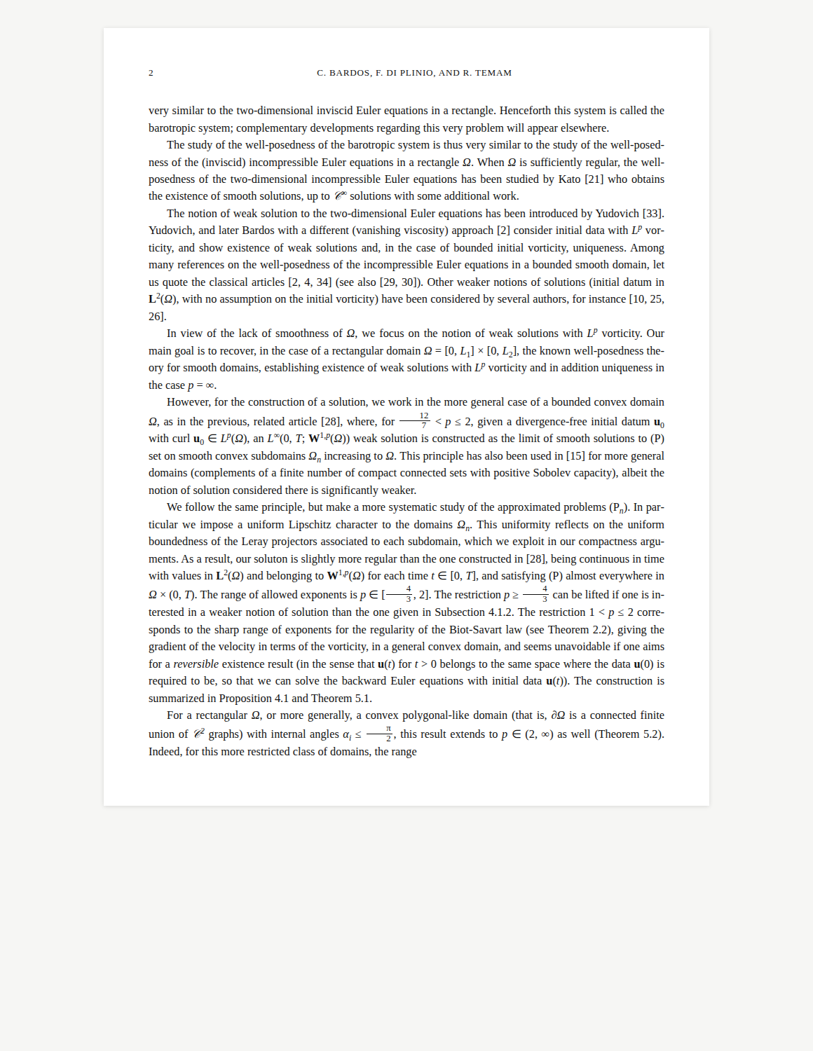2 C. Bardos, F. Di Plinio, and R. Temam
very similar to the two-dimensional inviscid Euler equations in a rectangle. Henceforth this system is called the barotropic system; complementary developments regarding this very problem will appear elsewhere.
The study of the well-posedness of the barotropic system is thus very similar to the study of the well-posedness of the (inviscid) incompressible Euler equations in a rectangle Ω. When Ω is sufficiently regular, the well-posedness of the two-dimensional incompressible Euler equations has been studied by Kato [21] who obtains the existence of smooth solutions, up to 𝒞∞ solutions with some additional work.
The notion of weak solution to the two-dimensional Euler equations has been introduced by Yudovich [33]. Yudovich, and later Bardos with a different (vanishing viscosity) approach [2] consider initial data with Lp vorticity, and show existence of weak solutions and, in the case of bounded initial vorticity, uniqueness. Among many references on the well-posedness of the incompressible Euler equations in a bounded smooth domain, let us quote the classical articles [2, 4, 34] (see also [29, 30]). Other weaker notions of solutions (initial datum in L2(Ω), with no assumption on the initial vorticity) have been considered by several authors, for instance [10, 25, 26].
In view of the lack of smoothness of Ω, we focus on the notion of weak solutions with Lp vorticity. Our main goal is to recover, in the case of a rectangular domain Ω = [0, L1] × [0, L2], the known well-posedness theory for smooth domains, establishing existence of weak solutions with Lp vorticity and in addition uniqueness in the case p = ∞.
However, for the construction of a solution, we work in the more general case of a bounded convex domain Ω, as in the previous, related article [28], where, for 127 < p ≤ 2, given a divergence-free initial datum u0 with curl u0 ∈ Lp(Ω), an L∞(0, T; W1,p(Ω)) weak solution is constructed as the limit of smooth solutions to (P) set on smooth convex subdomains Ωn increasing to Ω. This principle has also been used in [15] for more general domains (complements of a finite number of compact connected sets with positive Sobolev capacity), albeit the notion of solution considered there is significantly weaker.
We follow the same principle, but make a more systematic study of the approximated problems (Pn). In particular we impose a uniform Lipschitz character to the domains Ωn. This uniformity reflects on the uniform boundedness of the Leray projectors associated to each subdomain, which we exploit in our compactness arguments. As a result, our soluton is slightly more regular than the one constructed in [28], being continuous in time with values in L2(Ω) and belonging to W1,p(Ω) for each time t ∈ [0, T], and satisfying (P) almost everywhere in Ω × (0, T). The range of allowed exponents is p ∈ [43, 2]. The restriction p ≥ 43 can be lifted if one is interested in a weaker notion of solution than the one given in Subsection 4.1.2. The restriction 1 < p ≤ 2 corresponds to the sharp range of exponents for the regularity of the Biot-Savart law (see Theorem 2.2), giving the gradient of the velocity in terms of the vorticity, in a general convex domain, and seems unavoidable if one aims for a reversible existence result (in the sense that u(t) for t > 0 belongs to the same space where the data u(0) is required to be, so that we can solve the backward Euler equations with initial data u(t)). The construction is summarized in Proposition 4.1 and Theorem 5.1.
For a rectangular Ω, or more generally, a convex polygonal-like domain (that is, ∂Ω is a connected finite union of 𝒞2 graphs) with internal angles αi ≤ π 2, this result extends to p ∈ (2, ∞) as well (Theorem 5.2). Indeed, for this more restricted class of domains, the range